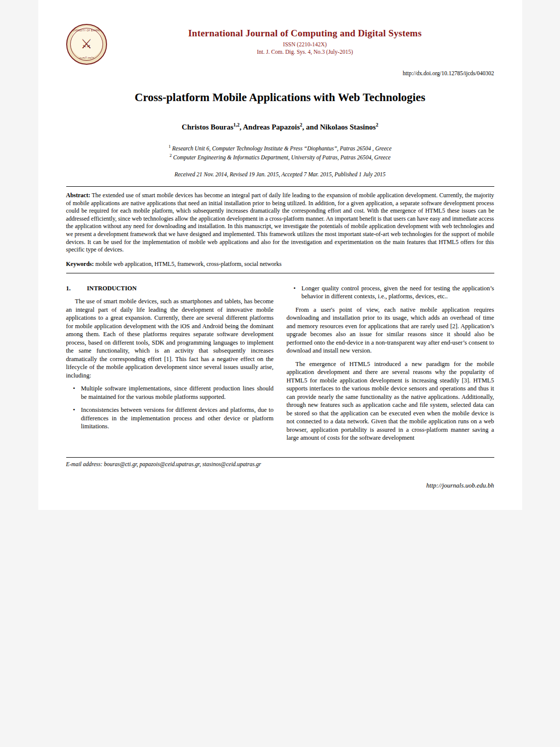UNIVERSITY OF BAHRAIN
⚔
جامعة البحرين
International Journal of Computing and Digital Systems
ISSN (2210-142X)
Int. J. Com. Dig. Sys. 4, No.3 (July-2015)
http://dx.doi.org/10.12785/ijcds/040302
Cross-platform Mobile Applications with Web Technologies
Christos Bouras1,2, Andreas Papazois2, and Nikolaos Stasinos2
1 Research Unit 6, Computer Technology Institute & Press “Diophantus”, Patras 26504 , Greece
2 Computer Engineering & Informatics Department, University of Patras, Patras 26504, Greece
Received 21 Nov. 2014, Revised 19 Jan. 2015, Accepted 7 Mar. 2015, Published 1 July 2015
Abstract: The extended use of smart mobile devices has become an integral part of daily life leading to the expansion of mobile application development. Currently, the majority of mobile applications are native applications that need an initial installation prior to being utilized. In addition, for a given application, a separate software development process could be required for each mobile platform, which subsequently increases dramatically the corresponding effort and cost. With the emergence of HTML5 these issues can be addressed efficiently, since web technologies allow the application development in a cross-platform manner. An important benefit is that users can have easy and immediate access the application without any need for downloading and installation. In this manuscript, we investigate the potentials of mobile application development with web technologies and we present a development framework that we have designed and implemented. This framework utilizes the most important state-of-art web technologies for the support of mobile devices. It can be used for the implementation of mobile web applications and also for the investigation and experimentation on the main features that HTML5 offers for this specific type of devices.
Keywords: mobile web application, HTML5, framework, cross-platform, social networks
1. INTRODUCTION
The use of smart mobile devices, such as smartphones and tablets, has become an integral part of daily life leading the development of innovative mobile applications to a great expansion. Currently, there are several different platforms for mobile application development with the iOS and Android being the dominant among them. Each of these platforms requires separate software development process, based on different tools, SDK and programming languages to implement the same functionality, which is an activity that subsequently increases dramatically the corresponding effort [1]. This fact has a negative effect on the lifecycle of the mobile application development since several issues usually arise, including:
Multiple software implementations, since different production lines should be maintained for the various mobile platforms supported.
Inconsistencies between versions for different devices and platforms, due to differences in the implementation process and other device or platform limitations.
Longer quality control process, given the need for testing the application’s behavior in different contexts, i.e., platforms, devices, etc..
From a user's point of view, each native mobile application requires downloading and installation prior to its usage, which adds an overhead of time and memory resources even for applications that are rarely used [2]. Application’s upgrade becomes also an issue for similar reasons since it should also be performed onto the end-device in a non-transparent way after end-user’s consent to download and install new version.
The emergence of HTML5 introduced a new paradigm for the mobile application development and there are several reasons why the popularity of HTML5 for mobile application development is increasing steadily [3]. HTML5 supports interfaces to the various mobile device sensors and operations and thus it can provide nearly the same functionality as the native applications. Additionally, through new features such as application cache and file system, selected data can be stored so that the application can be executed even when the mobile device is not connected to a data network. Given that the mobile application runs on a web browser, application portability is assured in a cross-platform manner saving a large amount of costs for the software development
E-mail address: bouras@cti.gr, papazois@ceid.upatras.gr, stasinos@ceid.upatras.gr
http://journals.uob.edu.bh